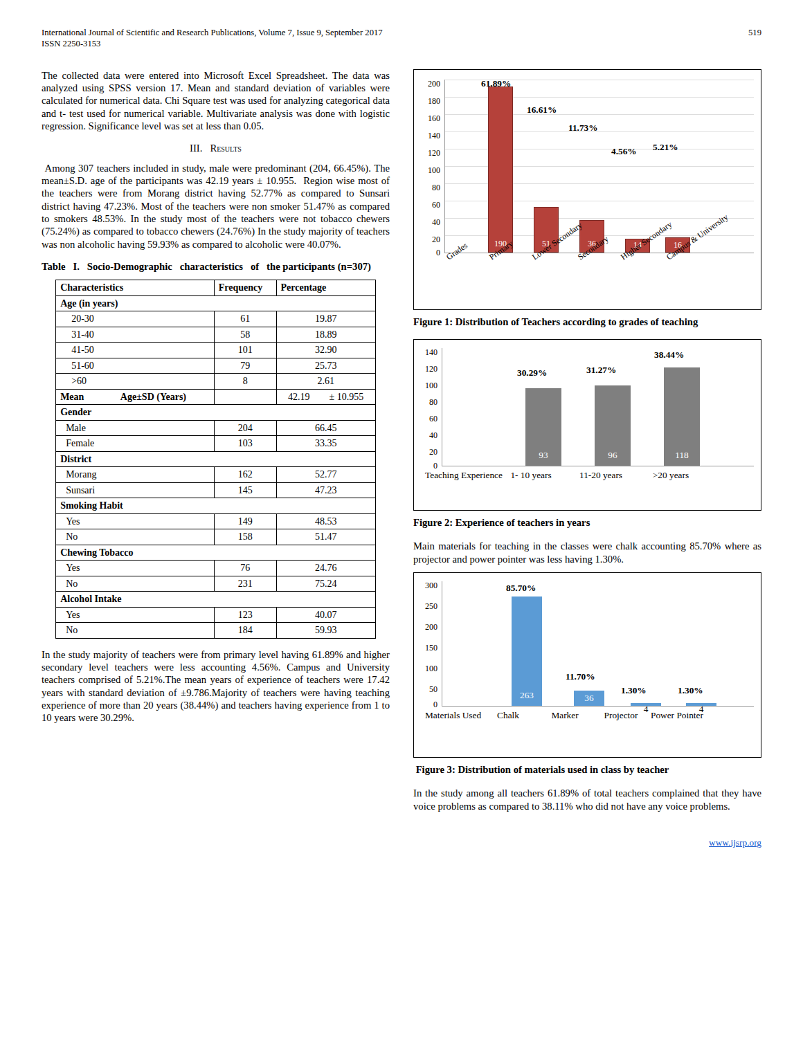International Journal of Scientific and Research Publications, Volume 7, Issue 9, September 2017
ISSN 2250-3153
519
The collected data were entered into Microsoft Excel Spreadsheet. The data was analyzed using SPSS version 17. Mean and standard deviation of variables were calculated for numerical data. Chi Square test was used for analyzing categorical data and t- test used for numerical variable. Multivariate analysis was done with logistic regression. Significance level was set at less than 0.05.
III. Results
Among 307 teachers included in study, male were predominant (204, 66.45%). The mean±S.D. age of the participants was 42.19 years ± 10.955. Region wise most of the teachers were from Morang district having 52.77% as compared to Sunsari district having 47.23%. Most of the teachers were non smoker 51.47% as compared to smokers 48.53%. In the study most of the teachers were not tobacco chewers (75.24%) as compared to tobacco chewers (24.76%) In the study majority of teachers was non alcoholic having 59.93% as compared to alcoholic were 40.07%.
Table I. Socio-Demographic characteristics of the participants (n=307)
| Characteristics | Frequency | Percentage |
| --- | --- | --- |
| Age (in years) |
| 20-30 | 61 | 19.87 |
| 31-40 | 58 | 18.89 |
| 41-50 | 101 | 32.90 |
| 51-60 | 79 | 25.73 |
| >60 | 8 | 2.61 |
| Mean Age±SD (Years) | | 42.19 ± 10.955 |
| Gender |
| Male | 204 | 66.45 |
| Female | 103 | 33.35 |
| District |
| Morang | 162 | 52.77 |
| Sunsari | 145 | 47.23 |
| Smoking Habit |
| Yes | 149 | 48.53 |
| No | 158 | 51.47 |
| Chewing Tobacco |
| Yes | 76 | 24.76 |
| No | 231 | 75.24 |
| Alcohol Intake |
| Yes | 123 | 40.07 |
| No | 184 | 59.93 |
In the study majority of teachers were from primary level having 61.89% and higher secondary level teachers were less accounting 4.56%. Campus and University teachers comprised of 5.21%.The mean years of experience of teachers were 17.42 years with standard deviation of ±9.786.Majority of teachers were having teaching experience of more than 20 years (38.44%) and teachers having experience from 1 to 10 years were 30.29%.
200
180
160
140
120
100
80
60
40
20
0
190
51
36
14
16
61.89%
16.61%
11.73%
4.56%
5.21%
Grades Primary Lower Secondary Secondary Higher Secondary Campus & University
Figure 1: Distribution of Teachers according to grades of teaching
140
120
100
80
60
40
20
0
93
96
118
30.29%
31.27%
38.44%
Teaching Experience 1- 10 years 11-20 years >20 years
Figure 2: Experience of teachers in years
Main materials for teaching in the classes were chalk accounting 85.70% where as projector and power pointer was less having 1.30%.
300
250
200
150
100
50
0
263
36
4
4
85.70%
11.70%
1.30%
1.30%
Materials Used Chalk Marker Projector Power Pointer
Figure 3: Distribution of materials used in class by teacher
In the study among all teachers 61.89% of total teachers complained that they have voice problems as compared to 38.11% who did not have any voice problems.
www.ijsrp.org